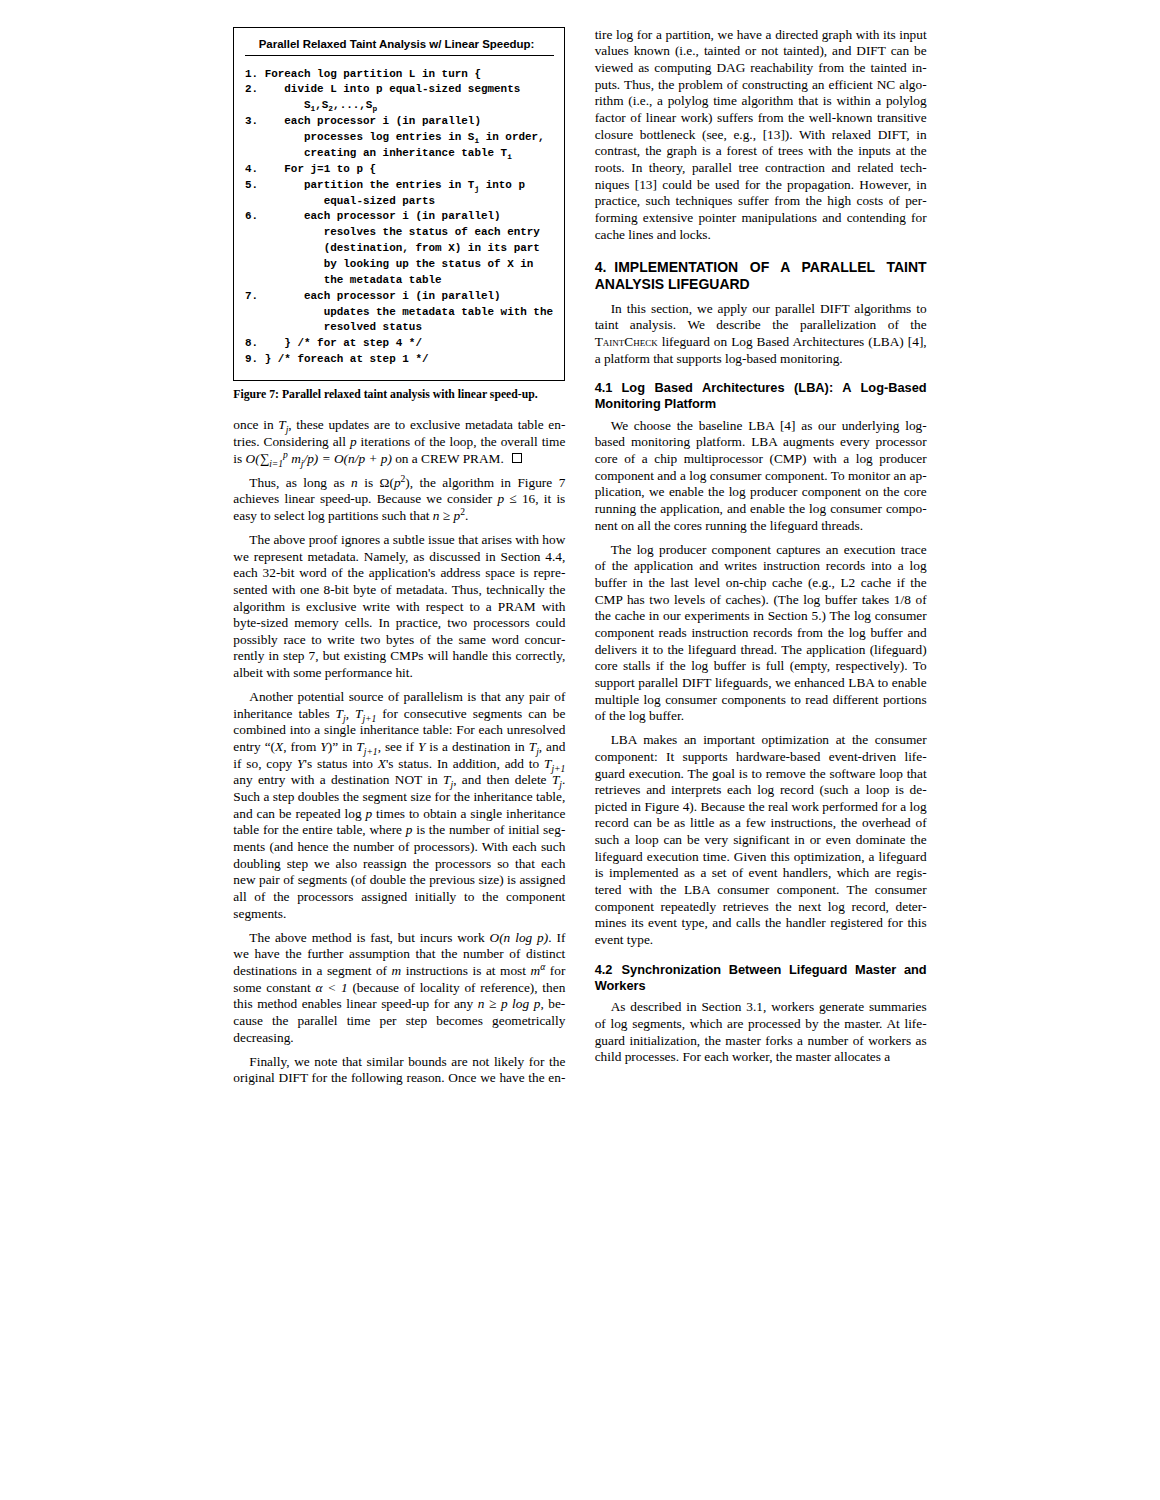Parallel Relaxed Taint Analysis w/ Linear Speedup:
1. Foreach log partition L in turn {
2.    divide L into p equal-sized segments
         S1,S2,...,Sp
3.    each processor i (in parallel)
         processes log entries in Si in order,
         creating an inheritance table Ti
4.    For j=1 to p {
5.       partition the entries in Tj into p
            equal-sized parts
6.       each processor i (in parallel)
            resolves the status of each entry
            (destination, from X) in its part
            by looking up the status of X in
            the metadata table
7.       each processor i (in parallel)
            updates the metadata table with the
            resolved status
8.    } /* for at step 4 */
9. } /* foreach at step 1 */
Figure 7: Parallel relaxed taint analysis with linear speed-up.
once in Tj, these updates are to exclusive metadata table entries. Considering all p iterations of the loop, the overall time is O(∑i=1p mj/p) = O(n/p + p) on a CREW PRAM.
Thus, as long as n is Ω(p2), the algorithm in Figure 7 achieves linear speed-up. Because we consider p ≤ 16, it is easy to select log partitions such that n ≥ p2.
The above proof ignores a subtle issue that arises with how we represent metadata. Namely, as discussed in Section 4.4, each 32-bit word of the application's address space is represented with one 8-bit byte of metadata. Thus, technically the algorithm is exclusive write with respect to a PRAM with byte-sized memory cells. In practice, two processors could possibly race to write two bytes of the same word concurrently in step 7, but existing CMPs will handle this correctly, albeit with some performance hit.
Another potential source of parallelism is that any pair of inheritance tables Tj, Tj+1 for consecutive segments can be combined into a single inheritance table: For each unresolved entry “(X, from Y)” in Tj+1, see if Y is a destination in Tj, and if so, copy Y's status into X's status. In addition, add to Tj+1 any entry with a destination NOT in Tj, and then delete Tj. Such a step doubles the segment size for the inheritance table, and can be repeated log p times to obtain a single inheritance table for the entire table, where p is the number of initial segments (and hence the number of processors). With each such doubling step we also reassign the processors so that each new pair of segments (of double the previous size) is assigned all of the processors assigned initially to the component segments.
The above method is fast, but incurs work O(n log p). If we have the further assumption that the number of distinct destinations in a segment of m instructions is at most mα for some constant α < 1 (because of locality of reference), then this method enables linear speed-up for any n ≥ p log p, because the parallel time per step becomes geometrically decreasing.
Finally, we note that similar bounds are not likely for the original DIFT for the following reason. Once we have the entire log for a partition, we have a directed graph with its input values known (i.e., tainted or not tainted), and DIFT can be viewed as computing DAG reachability from the tainted inputs. Thus, the problem of constructing an efficient NC algorithm (i.e., a polylog time algorithm that is within a polylog factor of linear work) suffers from the well-known transitive closure bottleneck (see, e.g., [13]). With relaxed DIFT, in contrast, the graph is a forest of trees with the inputs at the roots. In theory, parallel tree contraction and related techniques [13] could be used for the propagation. However, in practice, such techniques suffer from the high costs of performing extensive pointer manipulations and contending for cache lines and locks.
4. IMPLEMENTATION OF A PARALLEL TAINT ANALYSIS LIFEGUARD
In this section, we apply our parallel DIFT algorithms to taint analysis. We describe the parallelization of the TaintCheck lifeguard on Log Based Architectures (LBA) [4], a platform that supports log-based monitoring.
4.1 Log Based Architectures (LBA): A Log-Based Monitoring Platform
We choose the baseline LBA [4] as our underlying log-based monitoring platform. LBA augments every processor core of a chip multiprocessor (CMP) with a log producer component and a log consumer component. To monitor an application, we enable the log producer component on the core running the application, and enable the log consumer component on all the cores running the lifeguard threads.
The log producer component captures an execution trace of the application and writes instruction records into a log buffer in the last level on-chip cache (e.g., L2 cache if the CMP has two levels of caches). (The log buffer takes 1/8 of the cache in our experiments in Section 5.) The log consumer component reads instruction records from the log buffer and delivers it to the lifeguard thread. The application (lifeguard) core stalls if the log buffer is full (empty, respectively). To support parallel DIFT lifeguards, we enhanced LBA to enable multiple log consumer components to read different portions of the log buffer.
LBA makes an important optimization at the consumer component: It supports hardware-based event-driven lifeguard execution. The goal is to remove the software loop that retrieves and interprets each log record (such a loop is depicted in Figure 4). Because the real work performed for a log record can be as little as a few instructions, the overhead of such a loop can be very significant in or even dominate the lifeguard execution time. Given this optimization, a lifeguard is implemented as a set of event handlers, which are registered with the LBA consumer component. The consumer component repeatedly retrieves the next log record, determines its event type, and calls the handler registered for this event type.
4.2 Synchronization Between Lifeguard Master and Workers
As described in Section 3.1, workers generate summaries of log segments, which are processed by the master. At lifeguard initialization, the master forks a number of workers as child processes. For each worker, the master allocates a